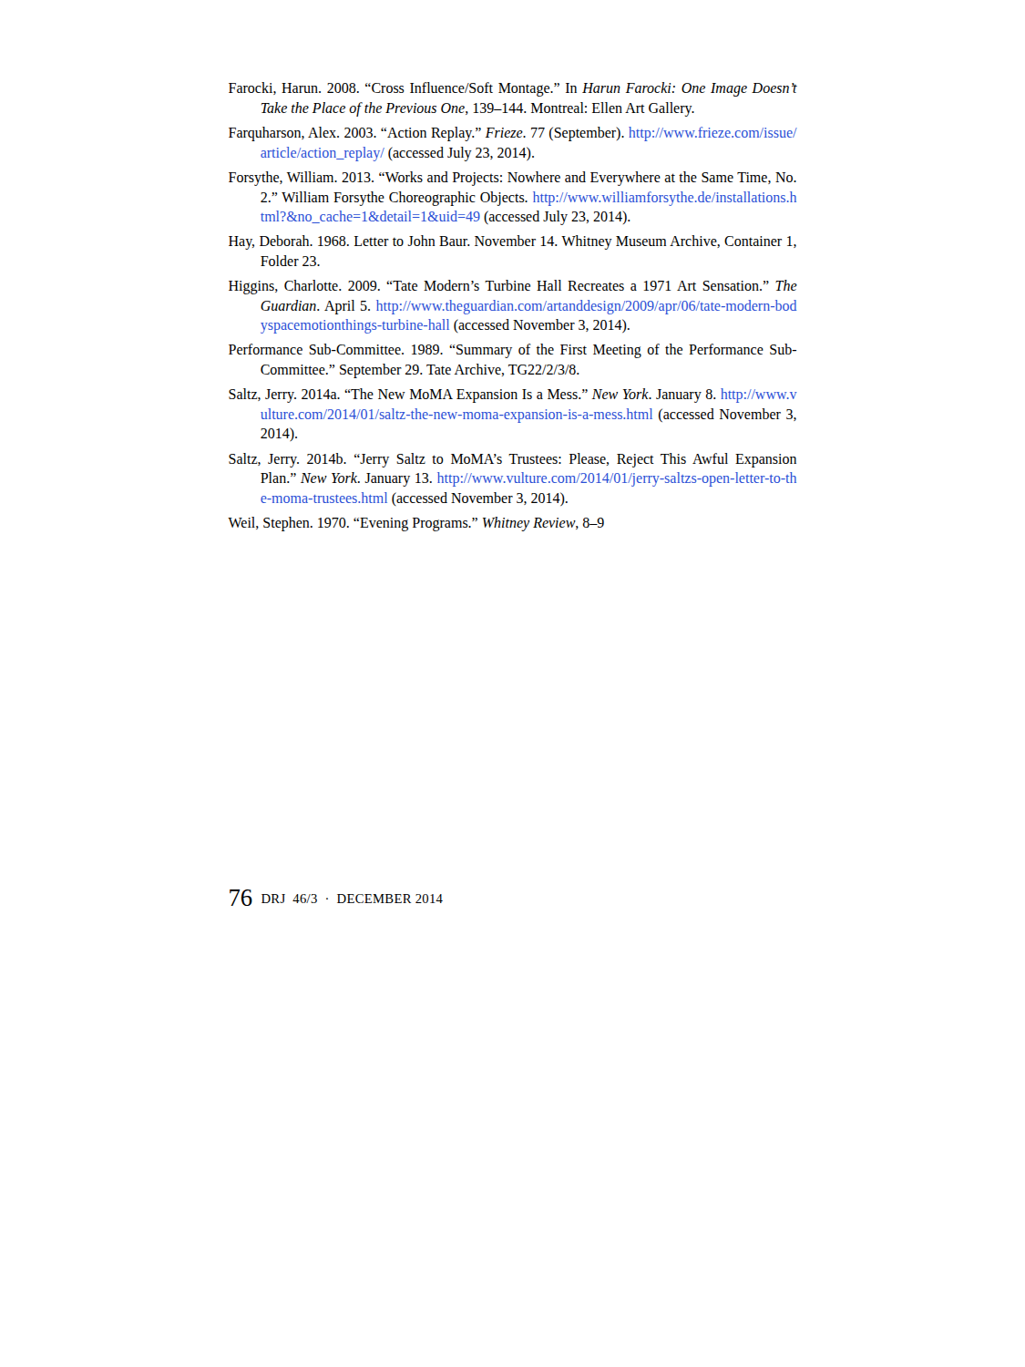Farocki, Harun. 2008. “Cross Influence/Soft Montage.” In Harun Farocki: One Image Doesn’t Take the Place of the Previous One, 139–144. Montreal: Ellen Art Gallery.
Farquharson, Alex. 2003. “Action Replay.” Frieze. 77 (September). http://www.frieze.com/issue/article/action_replay/ (accessed July 23, 2014).
Forsythe, William. 2013. “Works and Projects: Nowhere and Everywhere at the Same Time, No. 2.” William Forsythe Choreographic Objects. http://www.williamforsythe.de/installations.html?&no_cache=1&detail=1&uid=49 (accessed July 23, 2014).
Hay, Deborah. 1968. Letter to John Baur. November 14. Whitney Museum Archive, Container 1, Folder 23.
Higgins, Charlotte. 2009. “Tate Modern’s Turbine Hall Recreates a 1971 Art Sensation.” The Guardian. April 5. http://www.theguardian.com/artanddesign/2009/apr/06/tate-modern-bodyspacemotionthings-turbine-hall (accessed November 3, 2014).
Performance Sub-Committee. 1989. “Summary of the First Meeting of the Performance Sub-Committee.” September 29. Tate Archive, TG22/2/3/8.
Saltz, Jerry. 2014a. “The New MoMA Expansion Is a Mess.” New York. January 8. http://www.vulture.com/2014/01/saltz-the-new-moma-expansion-is-a-mess.html (accessed November 3, 2014).
Saltz, Jerry. 2014b. “Jerry Saltz to MoMA’s Trustees: Please, Reject This Awful Expansion Plan.” New York. January 13. http://www.vulture.com/2014/01/jerry-saltzs-open-letter-to-the-moma-trustees.html (accessed November 3, 2014).
Weil, Stephen. 1970. “Evening Programs.” Whitney Review, 8–9
76 DRJ 46/3 · DECEMBER 2014